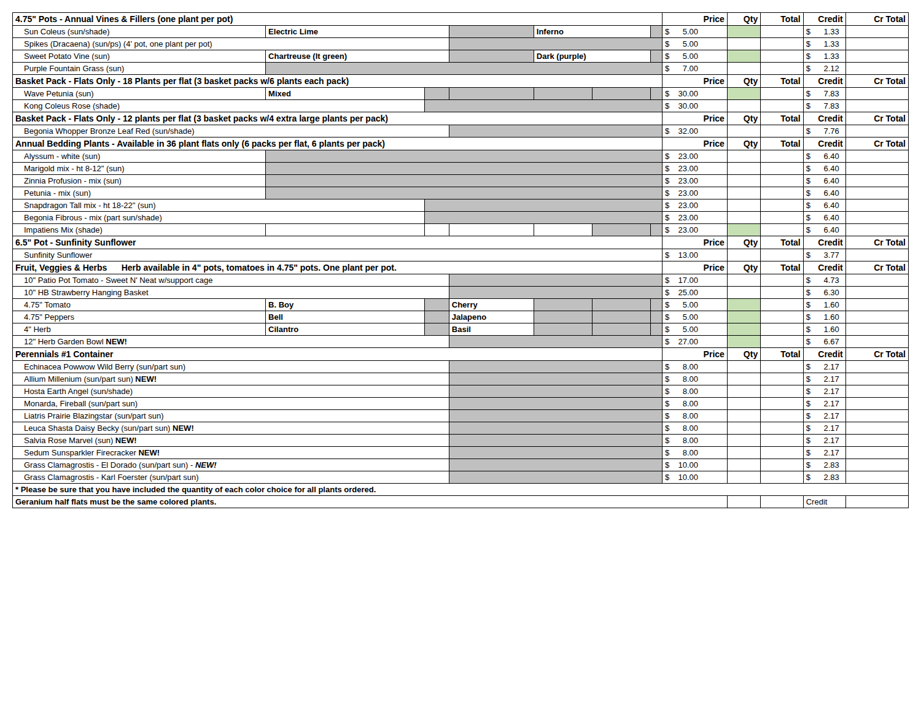| 4.75" Pots - Annual Vines & Fillers (one plant per pot) | Price | Qty | Total | Credit | Cr Total |
| Sun Coleus (sun/shade) | Electric Lime | | Inferno | | $ 5.00 | | | $ 1.33 | |
| Spikes (Dracaena) (sun/ps) (4' pot, one plant per pot) | | $ 5.00 | | | $ 1.33 | |
| Sweet Potato Vine (sun) | Chartreuse (lt green) | | Dark (purple) | | $ 5.00 | | | $ 1.33 | |
| Purple Fountain Grass (sun) | | $ 7.00 | | | $ 2.12 | |
| Basket Pack - Flats Only - 18 Plants per flat (3 basket packs w/6 plants each pack) | Price | Qty | Total | Credit | Cr Total |
| Wave Petunia (sun) | Mixed | | | | | | $ 30.00 | | | $ 7.83 | |
| Kong Coleus Rose (shade) | | $ 30.00 | | | $ 7.83 | |
| Basket Pack - Flats Only - 12 plants per flat (3 basket packs w/4 extra large plants per pack) | Price | Qty | Total | Credit | Cr Total |
| Begonia Whopper Bronze Leaf Red (sun/shade) | | $ 32.00 | | | $ 7.76 | |
| Annual Bedding Plants - Available in 36 plant flats only (6 packs per flat, 6 plants per pack) | Price | Qty | Total | Credit | Cr Total |
| Alyssum - white (sun) | | $ 23.00 | | | $ 6.40 | |
| Marigold mix - ht 8-12" (sun) | | $ 23.00 | | | $ 6.40 | |
| Zinnia Profusion - mix (sun) | | $ 23.00 | | | $ 6.40 | |
| Petunia - mix (sun) | | $ 23.00 | | | $ 6.40 | |
| Snapdragon Tall mix - ht 18-22" (sun) | | $ 23.00 | | | $ 6.40 | |
| Begonia Fibrous - mix (part sun/shade) | | $ 23.00 | | | $ 6.40 | |
| Impatiens Mix (shade) | | | | | | | $ 23.00 | | | $ 6.40 | |
| 6.5" Pot - Sunfinity Sunflower | Price | Qty | Total | Credit | Cr Total |
| Sunfinity Sunflower | $ 13.00 | | | $ 3.77 | |
| Fruit, Veggies & Herbs Herb available in 4" pots, tomatoes in 4.75" pots. One plant per pot. | Price | Qty | Total | Credit | Cr Total |
| 10" Patio Pot Tomato - Sweet N' Neat w/support cage | | $ 17.00 | | | $ 4.73 | |
| 10" HB Strawberry Hanging Basket | | $ 25.00 | | | $ 6.30 | |
| 4.75" Tomato | B. Boy | | Cherry | | | | $ 5.00 | | | $ 1.60 | |
| 4.75" Peppers | Bell | | Jalapeno | | | | $ 5.00 | | | $ 1.60 | |
| 4" Herb | Cilantro | | Basil | | | | $ 5.00 | | | $ 1.60 | |
| 12" Herb Garden Bowl NEW! | | $ 27.00 | | | $ 6.67 | |
| Perennials #1 Container | Price | Qty | Total | Credit | Cr Total |
| Echinacea Powwow Wild Berry (sun/part sun) | | $ 8.00 | | | $ 2.17 | |
| Allium Millenium (sun/part sun) NEW! | | $ 8.00 | | | $ 2.17 | |
| Hosta Earth Angel (sun/shade) | | $ 8.00 | | | $ 2.17 | |
| Monarda, Fireball (sun/part sun) | | $ 8.00 | | | $ 2.17 | |
| Liatris Prairie Blazingstar (sun/part sun) | | $ 8.00 | | | $ 2.17 | |
| Leuca Shasta Daisy Becky (sun/part sun) NEW! | | $ 8.00 | | | $ 2.17 | |
| Salvia Rose Marvel (sun) NEW! | | $ 8.00 | | | $ 2.17 | |
| Sedum Sunsparkler Firecracker NEW! | | $ 8.00 | | | $ 2.17 | |
| Grass Clamagrostis - El Dorado (sun/part sun) - NEW! | | $ 10.00 | | | $ 2.83 | |
| Grass Clamagrostis - Karl Foerster (sun/part sun) | | $ 10.00 | | | $ 2.83 | |
| * Please be sure that you have included the quantity of each color choice for all plants ordered. |
| Geranium half flats must be the same colored plants. | | | Credit | |